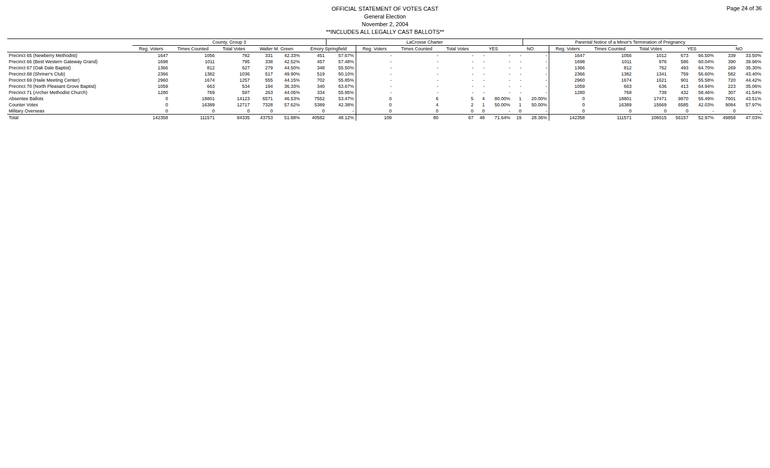Page 24 of 36
OFFICIAL STATEMENT OF VOTES CAST
General Election
November 2, 2004
**INCLUDES ALL LEGALLY CAST BALLOTS**
| | County, Group 3 | LaCrosse Charter | Parental Notice of a Minor's Termination of Pregnancy |
| --- | --- | --- | --- |
| | Reg. Voters | Times Counted | Total Votes | Walter M. Green | Emory Springfield | Reg. Voters | Times Counted | Total Votes | YES | NO | Reg. Voters | Times Counted | Total Votes | YES | NO |
| Precinct 65 (Newberry Methodist) | 1647 | 1056 | 782 | 331 | 42.33% | 451 | 57.67% | - | - | - | - | - | - | - | 1647 | 1056 | 1012 | 673 | 66.50% | 339 | 33.50% |
| Precinct 66 (Best Western Gateway Grand) | 1698 | 1011 | 795 | 338 | 42.52% | 457 | 57.48% | - | - | - | - | - | - | - | 1698 | 1011 | 976 | 586 | 60.04% | 390 | 39.96% |
| Precinct 67 (Oak Dale Baptist) | 1366 | 812 | 627 | 279 | 44.50% | 348 | 55.50% | - | - | - | - | - | - | - | 1366 | 812 | 762 | 493 | 64.70% | 269 | 35.30% |
| Precinct 68 (Shriner's Club) | 2366 | 1382 | 1036 | 517 | 49.90% | 519 | 50.10% | - | - | - | - | - | - | - | 2366 | 1382 | 1341 | 759 | 56.60% | 582 | 43.40% |
| Precinct 69 (Haile Meeting Center) | 2960 | 1674 | 1257 | 555 | 44.15% | 702 | 55.85% | - | - | - | - | - | - | - | 2960 | 1674 | 1621 | 901 | 55.58% | 720 | 44.42% |
| Precinct 70 (North Pleasant Grove Baptist) | 1059 | 663 | 534 | 194 | 36.33% | 340 | 63.67% | - | - | - | - | - | - | - | 1059 | 663 | 636 | 413 | 64.94% | 223 | 35.06% |
| Precinct 71 (Archer Methodist Church) | 1280 | 769 | 597 | 263 | 44.05% | 334 | 55.95% | - | - | - | - | - | - | - | 1280 | 769 | 739 | 432 | 58.46% | 307 | 41.54% |
| Absentee Ballots | 0 | 18801 | 14123 | 6571 | 46.53% | 7552 | 53.47% | 0 | 6 | 5 | 4 | 80.00% | 1 | 20.00% | 0 | 18801 | 17471 | 9870 | 56.49% | 7601 | 43.51% |
| Counter Votes | 0 | 16389 | 12717 | 7328 | 57.62% | 5389 | 42.38% | 0 | 4 | 2 | 1 | 50.00% | 1 | 50.00% | 0 | 16389 | 15669 | 6585 | 42.03% | 9084 | 57.97% |
| Military Overseas | 0 | 0 | 0 | 0 | - | 0 | - | 0 | 0 | 0 | 0 | - | 0 | - | 0 | 0 | 0 | 0 | - | 0 | - |
| Total | 142358 | 111571 | 84335 | 43753 | 51.88% | 40582 | 48.12% | 109 | 80 | 67 | 48 | 71.64% | 19 | 28.36% | 142358 | 111571 | 106015 | 56157 | 52.97% | 49858 | 47.03% |